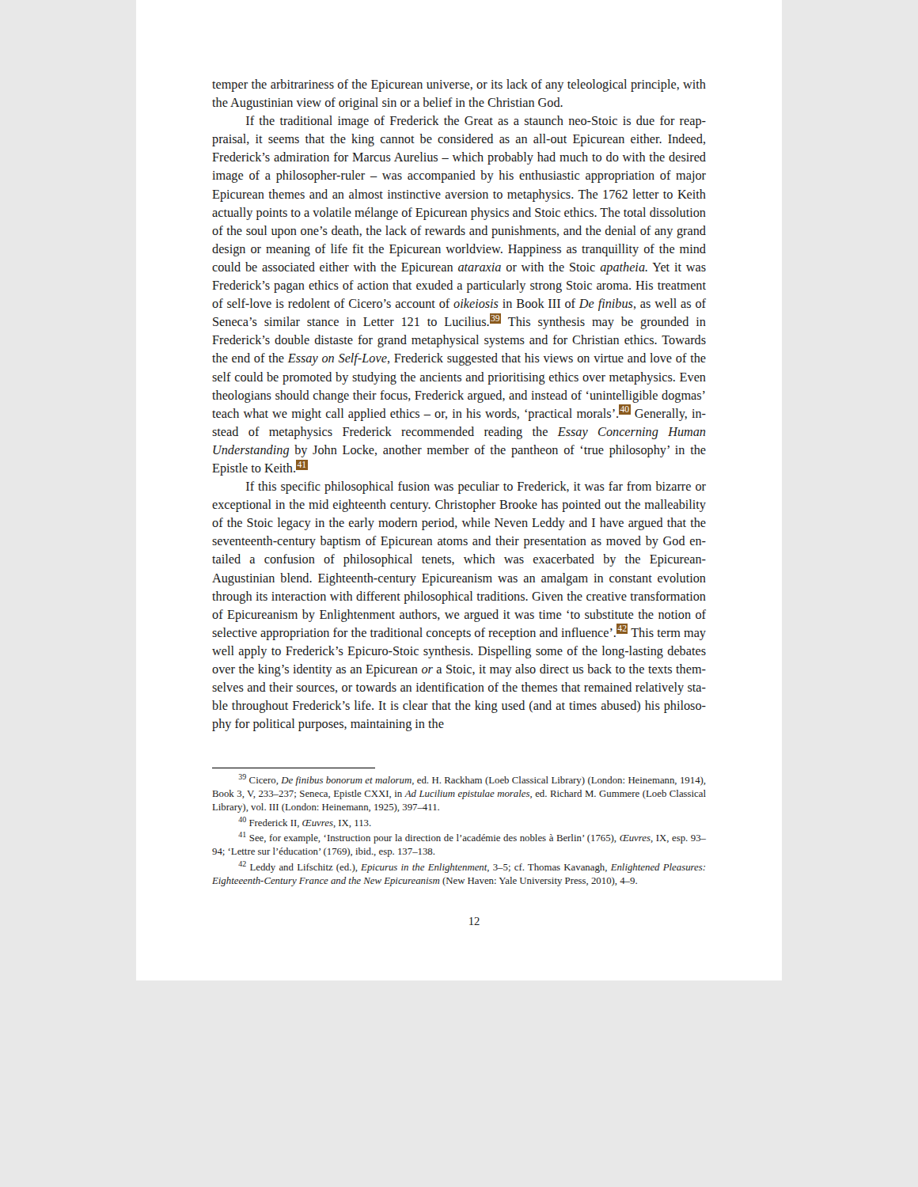temper the arbitrariness of the Epicurean universe, or its lack of any teleological principle, with the Augustinian view of original sin or a belief in the Christian God.
If the traditional image of Frederick the Great as a staunch neo-Stoic is due for reappraisal, it seems that the king cannot be considered as an all-out Epicurean either. Indeed, Frederick’s admiration for Marcus Aurelius – which probably had much to do with the desired image of a philosopher-ruler – was accompanied by his enthusiastic appropriation of major Epicurean themes and an almost instinctive aversion to metaphysics. The 1762 letter to Keith actually points to a volatile mélange of Epicurean physics and Stoic ethics. The total dissolution of the soul upon one’s death, the lack of rewards and punishments, and the denial of any grand design or meaning of life fit the Epicurean worldview. Happiness as tranquillity of the mind could be associated either with the Epicurean ataraxia or with the Stoic apatheia. Yet it was Frederick’s pagan ethics of action that exuded a particularly strong Stoic aroma. His treatment of self-love is redolent of Cicero’s account of oikeiosis in Book III of De finibus, as well as of Seneca’s similar stance in Letter 121 to Lucilius.39 This synthesis may be grounded in Frederick’s double distaste for grand metaphysical systems and for Christian ethics. Towards the end of the Essay on Self-Love, Frederick suggested that his views on virtue and love of the self could be promoted by studying the ancients and prioritising ethics over metaphysics. Even theologians should change their focus, Frederick argued, and instead of ‘unintelligible dogmas’ teach what we might call applied ethics – or, in his words, ‘practical morals’.40 Generally, instead of metaphysics Frederick recommended reading the Essay Concerning Human Understanding by John Locke, another member of the pantheon of ‘true philosophy’ in the Epistle to Keith.41
If this specific philosophical fusion was peculiar to Frederick, it was far from bizarre or exceptional in the mid eighteenth century. Christopher Brooke has pointed out the malleability of the Stoic legacy in the early modern period, while Neven Leddy and I have argued that the seventeenth-century baptism of Epicurean atoms and their presentation as moved by God entailed a confusion of philosophical tenets, which was exacerbated by the Epicurean-Augustinian blend. Eighteenth-century Epicureanism was an amalgam in constant evolution through its interaction with different philosophical traditions. Given the creative transformation of Epicureanism by Enlightenment authors, we argued it was time ‘to substitute the notion of selective appropriation for the traditional concepts of reception and influence’.42 This term may well apply to Frederick’s Epicuro-Stoic synthesis. Dispelling some of the long-lasting debates over the king’s identity as an Epicurean or a Stoic, it may also direct us back to the texts themselves and their sources, or towards an identification of the themes that remained relatively stable throughout Frederick’s life. It is clear that the king used (and at times abused) his philosophy for political purposes, maintaining in the
39 Cicero, De finibus bonorum et malorum, ed. H. Rackham (Loeb Classical Library) (London: Heinemann, 1914), Book 3, V, 233–237; Seneca, Epistle CXXI, in Ad Lucilium epistulae morales, ed. Richard M. Gummere (Loeb Classical Library), vol. III (London: Heinemann, 1925), 397–411.
40 Frederick II, Œuvres, IX, 113.
41 See, for example, ‘Instruction pour la direction de l’académie des nobles à Berlin’ (1765), Œuvres, IX, esp. 93–94; ‘Lettre sur l’éducation’ (1769), ibid., esp. 137–138.
42 Leddy and Lifschitz (ed.), Epicurus in the Enlightenment, 3–5; cf. Thomas Kavanagh, Enlightened Pleasures: Eighteeenth-Century France and the New Epicureanism (New Haven: Yale University Press, 2010), 4–9.
12